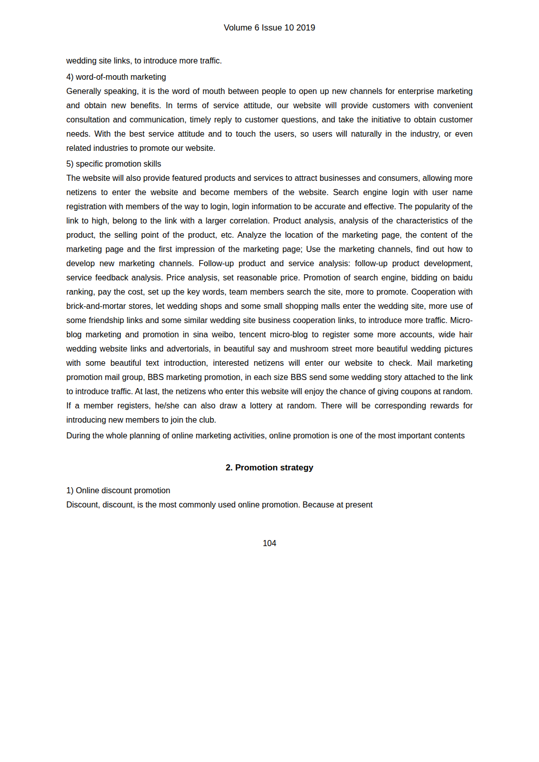Volume 6 Issue 10 2019
wedding site links, to introduce more traffic.
4) word-of-mouth marketing
Generally speaking, it is the word of mouth between people to open up new channels for enterprise marketing and obtain new benefits. In terms of service attitude, our website will provide customers with convenient consultation and communication, timely reply to customer questions, and take the initiative to obtain customer needs. With the best service attitude and to touch the users, so users will naturally in the industry, or even related industries to promote our website.
5) specific promotion skills
The website will also provide featured products and services to attract businesses and consumers, allowing more netizens to enter the website and become members of the website. Search engine login with user name registration with members of the way to login, login information to be accurate and effective. The popularity of the link to high, belong to the link with a larger correlation. Product analysis, analysis of the characteristics of the product, the selling point of the product, etc. Analyze the location of the marketing page, the content of the marketing page and the first impression of the marketing page; Use the marketing channels, find out how to develop new marketing channels. Follow-up product and service analysis: follow-up product development, service feedback analysis. Price analysis, set reasonable price. Promotion of search engine, bidding on baidu ranking, pay the cost, set up the key words, team members search the site, more to promote. Cooperation with brick-and-mortar stores, let wedding shops and some small shopping malls enter the wedding site, more use of some friendship links and some similar wedding site business cooperation links, to introduce more traffic. Micro-blog marketing and promotion in sina weibo, tencent micro-blog to register some more accounts, wide hair wedding website links and advertorials, in beautiful say and mushroom street more beautiful wedding pictures with some beautiful text introduction, interested netizens will enter our website to check. Mail marketing promotion mail group, BBS marketing promotion, in each size BBS send some wedding story attached to the link to introduce traffic. At last, the netizens who enter this website will enjoy the chance of giving coupons at random. If a member registers, he/she can also draw a lottery at random. There will be corresponding rewards for introducing new members to join the club.
During the whole planning of online marketing activities, online promotion is one of the most important contents
2. Promotion strategy
1) Online discount promotion
Discount, discount, is the most commonly used online promotion. Because at present
104